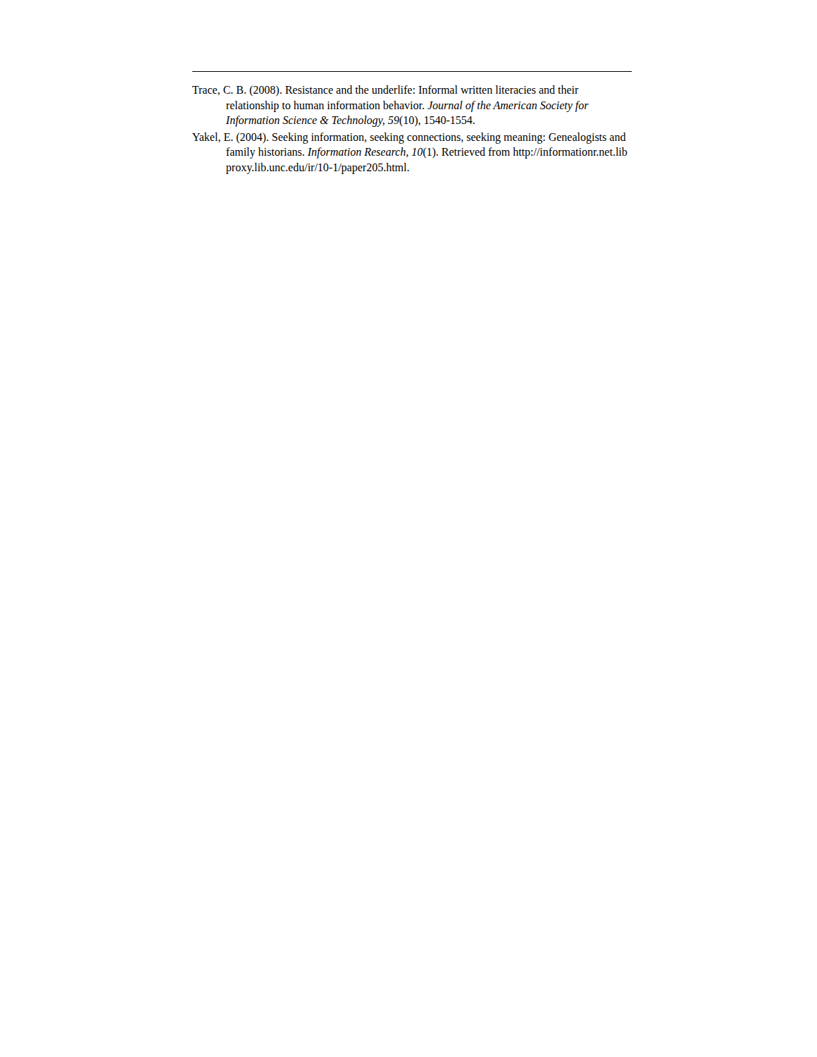Trace, C. B. (2008). Resistance and the underlife: Informal written literacies and their relationship to human information behavior. Journal of the American Society for Information Science & Technology, 59(10), 1540-1554.
Yakel, E. (2004). Seeking information, seeking connections, seeking meaning: Genealogists and family historians. Information Research, 10(1). Retrieved from http://informationr.net.libproxy.lib.unc.edu/ir/10-1/paper205.html.